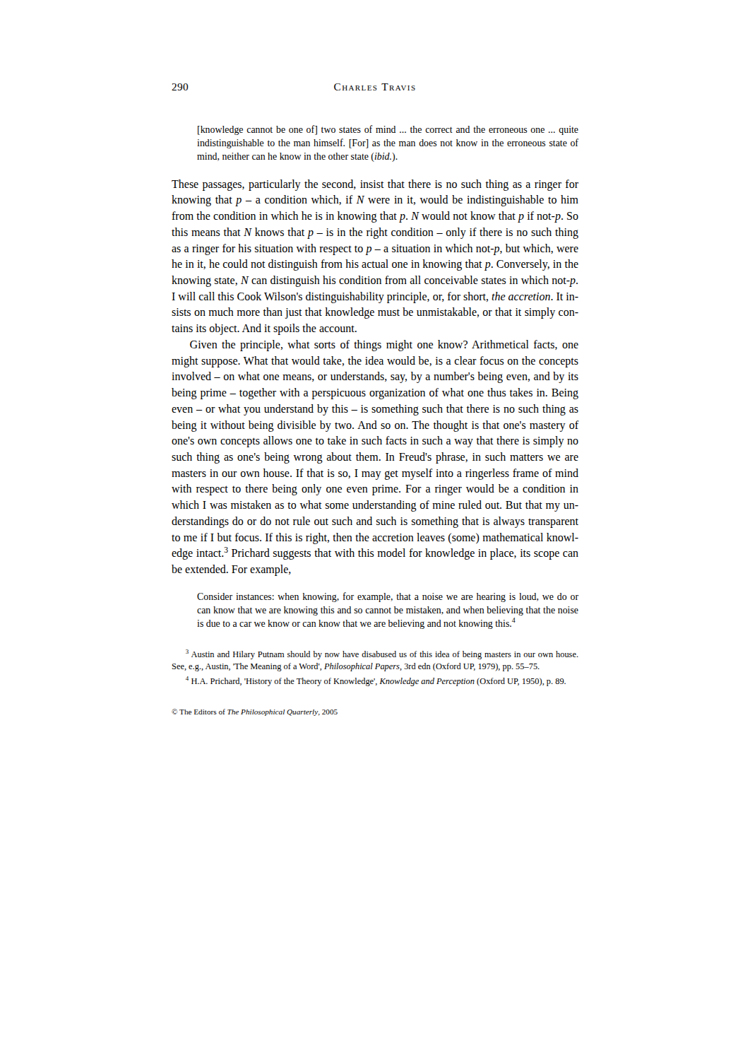290
Charles Travis
[knowledge cannot be one of] two states of mind ... the correct and the erroneous one ... quite indistinguishable to the man himself. [For] as the man does not know in the erroneous state of mind, neither can he know in the other state (ibid.).
These passages, particularly the second, insist that there is no such thing as a ringer for knowing that p – a condition which, if N were in it, would be indistinguishable to him from the condition in which he is in knowing that p. N would not know that p if not-p. So this means that N knows that p – is in the right condition – only if there is no such thing as a ringer for his situation with respect to p – a situation in which not-p, but which, were he in it, he could not distinguish from his actual one in knowing that p. Conversely, in the knowing state, N can distinguish his condition from all conceivable states in which not-p. I will call this Cook Wilson's distinguishability principle, or, for short, the accretion. It insists on much more than just that knowledge must be unmistakable, or that it simply contains its object. And it spoils the account.
Given the principle, what sorts of things might one know? Arithmetical facts, one might suppose. What that would take, the idea would be, is a clear focus on the concepts involved – on what one means, or understands, say, by a number's being even, and by its being prime – together with a perspicuous organization of what one thus takes in. Being even – or what you understand by this – is something such that there is no such thing as being it without being divisible by two. And so on. The thought is that one's mastery of one's own concepts allows one to take in such facts in such a way that there is simply no such thing as one's being wrong about them. In Freud's phrase, in such matters we are masters in our own house. If that is so, I may get myself into a ringerless frame of mind with respect to there being only one even prime. For a ringer would be a condition in which I was mistaken as to what some understanding of mine ruled out. But that my understandings do or do not rule out such and such is something that is always transparent to me if I but focus. If this is right, then the accretion leaves (some) mathematical knowledge intact.3 Prichard suggests that with this model for knowledge in place, its scope can be extended. For example,
Consider instances: when knowing, for example, that a noise we are hearing is loud, we do or can know that we are knowing this and so cannot be mistaken, and when believing that the noise is due to a car we know or can know that we are believing and not knowing this.4
3 Austin and Hilary Putnam should by now have disabused us of this idea of being masters in our own house. See, e.g., Austin, 'The Meaning of a Word', Philosophical Papers, 3rd edn (Oxford UP, 1979), pp. 55–75.
4 H.A. Prichard, 'History of the Theory of Knowledge', Knowledge and Perception (Oxford UP, 1950), p. 89.
© The Editors of The Philosophical Quarterly, 2005